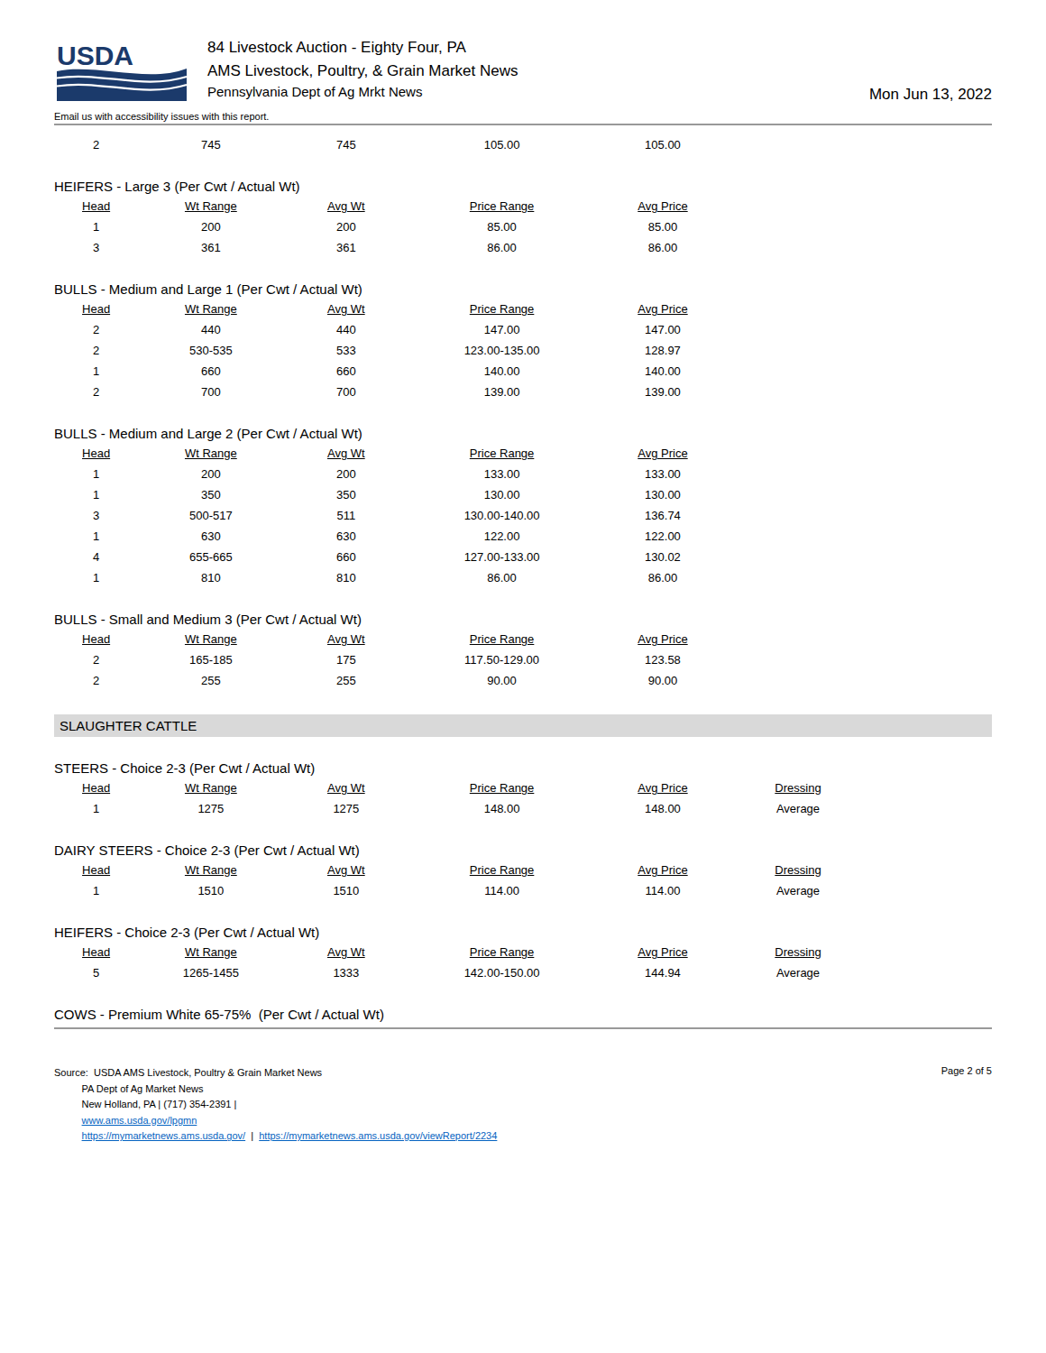USDA
84 Livestock Auction - Eighty Four, PA
AMS Livestock, Poultry, & Grain Market News
Pennsylvania Dept of Ag Mrkt News
Mon Jun 13, 2022
Email us with accessibility issues with this report.
| 2 | 745 | 745 | 105.00 | 105.00 | |
HEIFERS - Large 3 (Per Cwt / Actual Wt)
| Head | Wt Range | Avg Wt | Price Range | Avg Price | |
| --- | --- | --- | --- | --- | --- |
| 1 | 200 | 200 | 85.00 | 85.00 | |
| 3 | 361 | 361 | 86.00 | 86.00 | |
BULLS - Medium and Large 1 (Per Cwt / Actual Wt)
| Head | Wt Range | Avg Wt | Price Range | Avg Price | |
| --- | --- | --- | --- | --- | --- |
| 2 | 440 | 440 | 147.00 | 147.00 | |
| 2 | 530-535 | 533 | 123.00-135.00 | 128.97 | |
| 1 | 660 | 660 | 140.00 | 140.00 | |
| 2 | 700 | 700 | 139.00 | 139.00 | |
BULLS - Medium and Large 2 (Per Cwt / Actual Wt)
| Head | Wt Range | Avg Wt | Price Range | Avg Price | |
| --- | --- | --- | --- | --- | --- |
| 1 | 200 | 200 | 133.00 | 133.00 | |
| 1 | 350 | 350 | 130.00 | 130.00 | |
| 3 | 500-517 | 511 | 130.00-140.00 | 136.74 | |
| 1 | 630 | 630 | 122.00 | 122.00 | |
| 4 | 655-665 | 660 | 127.00-133.00 | 130.02 | |
| 1 | 810 | 810 | 86.00 | 86.00 | |
BULLS - Small and Medium 3 (Per Cwt / Actual Wt)
| Head | Wt Range | Avg Wt | Price Range | Avg Price | |
| --- | --- | --- | --- | --- | --- |
| 2 | 165-185 | 175 | 117.50-129.00 | 123.58 | |
| 2 | 255 | 255 | 90.00 | 90.00 | |
SLAUGHTER CATTLE
STEERS - Choice 2-3 (Per Cwt / Actual Wt)
| Head | Wt Range | Avg Wt | Price Range | Avg Price | Dressing |
| --- | --- | --- | --- | --- | --- |
| 1 | 1275 | 1275 | 148.00 | 148.00 | Average |
DAIRY STEERS - Choice 2-3 (Per Cwt / Actual Wt)
| Head | Wt Range | Avg Wt | Price Range | Avg Price | Dressing |
| --- | --- | --- | --- | --- | --- |
| 1 | 1510 | 1510 | 114.00 | 114.00 | Average |
HEIFERS - Choice 2-3 (Per Cwt / Actual Wt)
| Head | Wt Range | Avg Wt | Price Range | Avg Price | Dressing |
| --- | --- | --- | --- | --- | --- |
| 5 | 1265-1455 | 1333 | 142.00-150.00 | 144.94 | Average |
COWS - Premium White 65-75% (Per Cwt / Actual Wt)
Source: USDA AMS Livestock, Poultry & Grain Market News
PA Dept of Ag Market News
New Holland, PA | (717) 354-2391 |
www.ams.usda.gov/lpgmn
https://mymarketnews.ams.usda.gov/ | https://mymarketnews.ams.usda.gov/viewReport/2234
Page 2 of 5